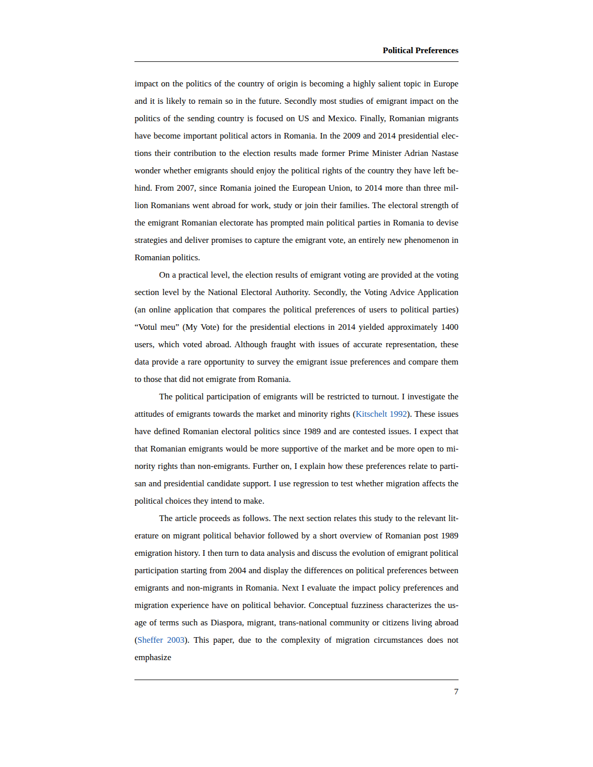Political Preferences
impact on the politics of the country of origin is becoming a highly salient topic in Europe and it is likely to remain so in the future. Secondly most studies of emigrant impact on the politics of the sending country is focused on US and Mexico. Finally, Romanian migrants have become important political actors in Romania. In the 2009 and 2014 presidential elections their contribution to the election results made former Prime Minister Adrian Nastase wonder whether emigrants should enjoy the political rights of the country they have left behind. From 2007, since Romania joined the European Union, to 2014 more than three million Romanians went abroad for work, study or join their families. The electoral strength of the emigrant Romanian electorate has prompted main political parties in Romania to devise strategies and deliver promises to capture the emigrant vote, an entirely new phenomenon in Romanian politics.
On a practical level, the election results of emigrant voting are provided at the voting section level by the National Electoral Authority. Secondly, the Voting Advice Application (an online application that compares the political preferences of users to political parties) “Votul meu” (My Vote) for the presidential elections in 2014 yielded approximately 1400 users, which voted abroad. Although fraught with issues of accurate representation, these data provide a rare opportunity to survey the emigrant issue preferences and compare them to those that did not emigrate from Romania.
The political participation of emigrants will be restricted to turnout. I investigate the attitudes of emigrants towards the market and minority rights (Kitschelt 1992). These issues have defined Romanian electoral politics since 1989 and are contested issues. I expect that that Romanian emigrants would be more supportive of the market and be more open to minority rights than non-emigrants. Further on, I explain how these preferences relate to partisan and presidential candidate support. I use regression to test whether migration affects the political choices they intend to make.
The article proceeds as follows. The next section relates this study to the relevant literature on migrant political behavior followed by a short overview of Romanian post 1989 emigration history. I then turn to data analysis and discuss the evolution of emigrant political participation starting from 2004 and display the differences on political preferences between emigrants and non-migrants in Romania. Next I evaluate the impact policy preferences and migration experience have on political behavior. Conceptual fuzziness characterizes the usage of terms such as Diaspora, migrant, trans-national community or citizens living abroad (Sheffer 2003). This paper, due to the complexity of migration circumstances does not emphasize
7